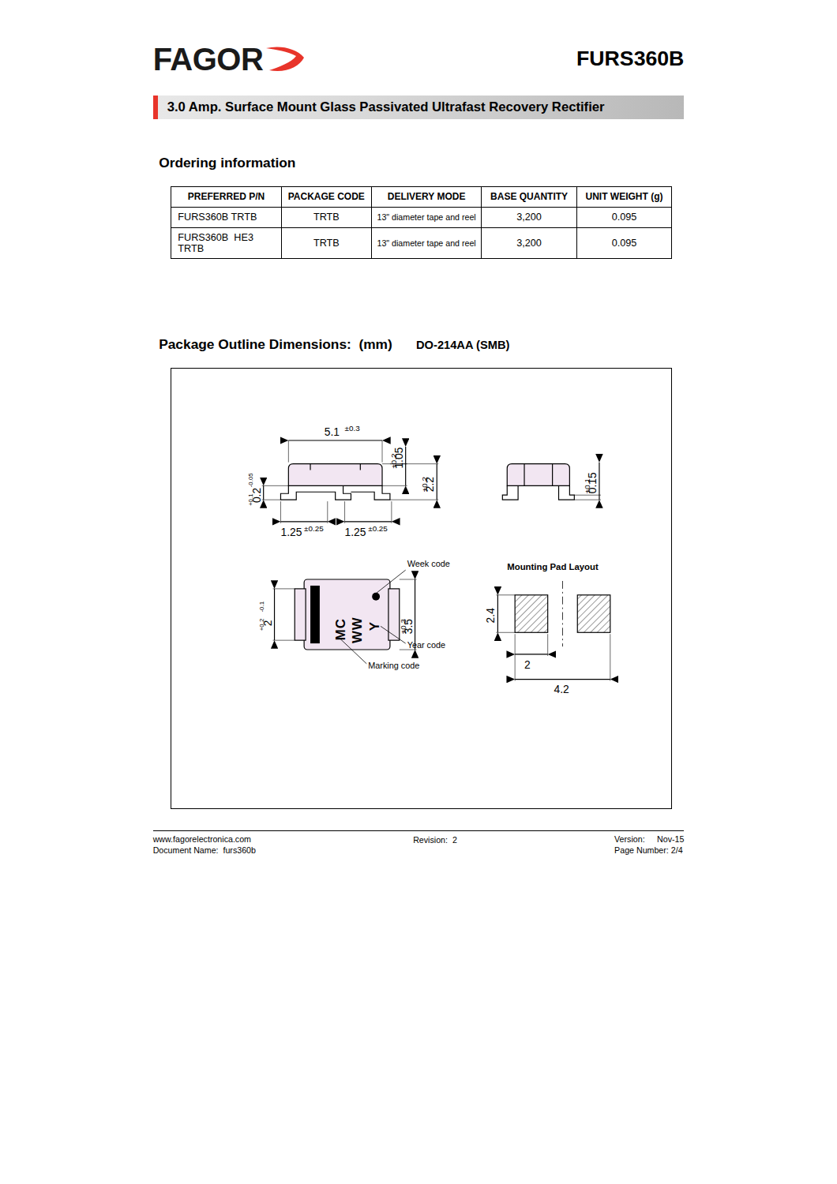FAGOR
FURS360B
3.0 Amp. Surface Mount Glass Passivated Ultrafast Recovery Rectifier
Ordering information
| PREFERRED P/N | PACKAGE CODE | DELIVERY MODE | BASE QUANTITY | UNIT WEIGHT (g) |
| --- | --- | --- | --- | --- |
| FURS360B TRTB | TRTB | 13" diameter tape and reel | 3,200 | 0.095 |
| FURS360B HE3 TRTB | TRTB | 13" diameter tape and reel | 3,200 | 0.095 |
Package Outline Dimensions: (mm)DO-214AA (SMB)
5.1 ±0.3 1.05 ±0.2 2.2 ±0.2 0.2 +0.1 -0.05 1.25 ±0.25 1.25 ±0.25 0.15 ±0.1 2 +0.2 -0.1 3.5 ±0.3 MC WW Y Week code Year code Marking code Mounting Pad Layout 2.4 2 4.2
www.fagorelectronica.com
Document Name: furs360b
Revision: 2
Version: Nov-15
Page Number: 2/4